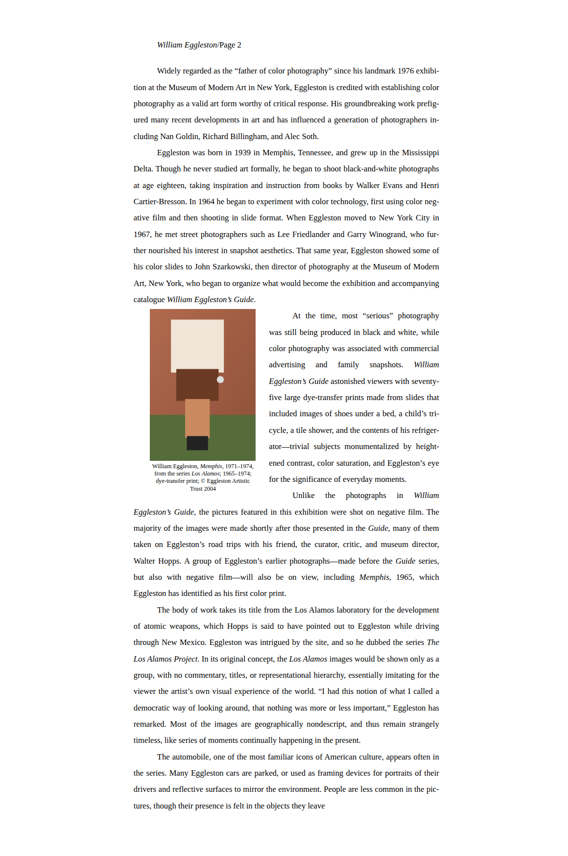William Eggleston/Page 2
Widely regarded as the “father of color photography” since his landmark 1976 exhibition at the Museum of Modern Art in New York, Eggleston is credited with establishing color photography as a valid art form worthy of critical response. His groundbreaking work prefigured many recent developments in art and has influenced a generation of photographers including Nan Goldin, Richard Billingham, and Alec Soth.
Eggleston was born in 1939 in Memphis, Tennessee, and grew up in the Mississippi Delta. Though he never studied art formally, he began to shoot black-and-white photographs at age eighteen, taking inspiration and instruction from books by Walker Evans and Henri Cartier-Bresson. In 1964 he began to experiment with color technology, first using color negative film and then shooting in slide format. When Eggleston moved to New York City in 1967, he met street photographers such as Lee Friedlander and Garry Winogrand, who further nourished his interest in snapshot aesthetics. That same year, Eggleston showed some of his color slides to John Szarkowski, then director of photography at the Museum of Modern Art, New York, who began to organize what would become the exhibition and accompanying catalogue William Eggleston’s Guide.
William Eggleston, Memphis, 1971–1974, from the series Los Alamos; 1965–1974; dye-transfer print; © Eggleston Artistic Trust 2004
At the time, most “serious” photography was still being produced in black and white, while color photography was associated with commercial advertising and family snapshots. William Eggleston’s Guide astonished viewers with seventy-five large dye-transfer prints made from slides that included images of shoes under a bed, a child’s tricycle, a tile shower, and the contents of his refrigerator—trivial subjects monumentalized by heightened contrast, color saturation, and Eggleston’s eye for the significance of everyday moments.
Unlike the photographs in William Eggleston’s Guide, the pictures featured in this exhibition were shot on negative film. The majority of the images were made shortly after those presented in the Guide, many of them taken on Eggleston’s road trips with his friend, the curator, critic, and museum director, Walter Hopps. A group of Eggleston’s earlier photographs—made before the Guide series, but also with negative film—will also be on view, including Memphis, 1965, which Eggleston has identified as his first color print.
The body of work takes its title from the Los Alamos laboratory for the development of atomic weapons, which Hopps is said to have pointed out to Eggleston while driving through New Mexico. Eggleston was intrigued by the site, and so he dubbed the series The Los Alamos Project. In its original concept, the Los Alamos images would be shown only as a group, with no commentary, titles, or representational hierarchy, essentially imitating for the viewer the artist’s own visual experience of the world. “I had this notion of what I called a democratic way of looking around, that nothing was more or less important,” Eggleston has remarked. Most of the images are geographically nondescript, and thus remain strangely timeless, like series of moments continually happening in the present.
The automobile, one of the most familiar icons of American culture, appears often in the series. Many Eggleston cars are parked, or used as framing devices for portraits of their drivers and reflective surfaces to mirror the environment. People are less common in the pictures, though their presence is felt in the objects they leave